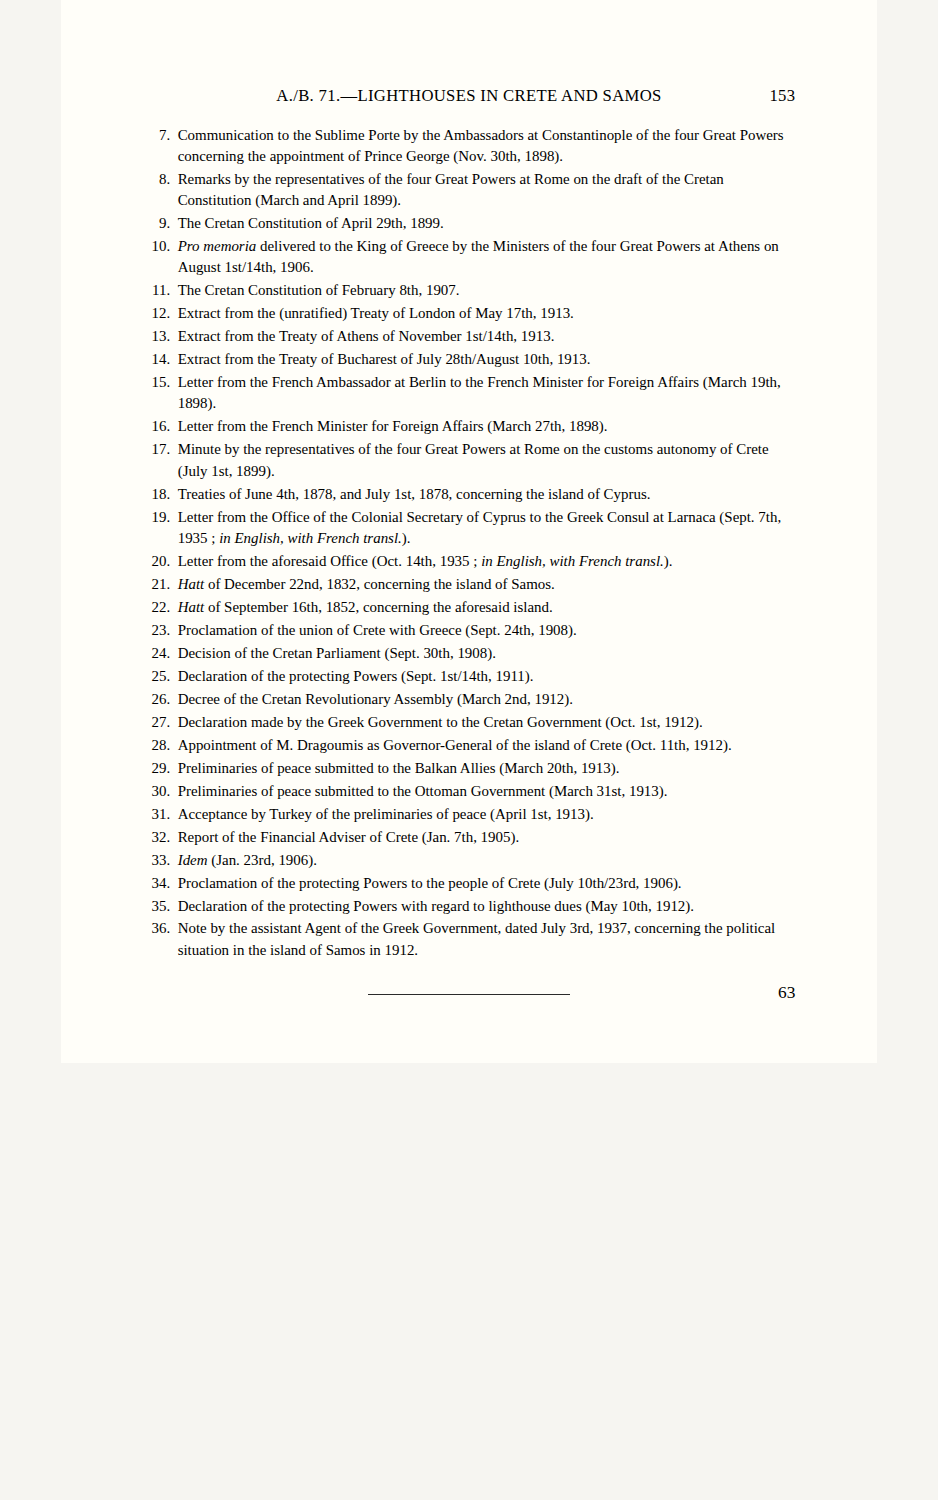A./B. 71.—LIGHTHOUSES IN CRETE AND SAMOS 153
7. Communication to the Sublime Porte by the Ambassadors at Constantinople of the four Great Powers concerning the appointment of Prince George (Nov. 30th, 1898).
8. Remarks by the representatives of the four Great Powers at Rome on the draft of the Cretan Constitution (March and April 1899).
9. The Cretan Constitution of April 29th, 1899.
10. Pro memoria delivered to the King of Greece by the Ministers of the four Great Powers at Athens on August 1st/14th, 1906.
11. The Cretan Constitution of February 8th, 1907.
12. Extract from the (unratified) Treaty of London of May 17th, 1913.
13. Extract from the Treaty of Athens of November 1st/14th, 1913.
14. Extract from the Treaty of Bucharest of July 28th/August 10th, 1913.
15. Letter from the French Ambassador at Berlin to the French Minister for Foreign Affairs (March 19th, 1898).
16. Letter from the French Minister for Foreign Affairs (March 27th, 1898).
17. Minute by the representatives of the four Great Powers at Rome on the customs autonomy of Crete (July 1st, 1899).
18. Treaties of June 4th, 1878, and July 1st, 1878, concerning the island of Cyprus.
19. Letter from the Office of the Colonial Secretary of Cyprus to the Greek Consul at Larnaca (Sept. 7th, 1935 ; in English, with French transl.).
20. Letter from the aforesaid Office (Oct. 14th, 1935 ; in English, with French transl.).
21. Hatt of December 22nd, 1832, concerning the island of Samos.
22. Hatt of September 16th, 1852, concerning the aforesaid island.
23. Proclamation of the union of Crete with Greece (Sept. 24th, 1908).
24. Decision of the Cretan Parliament (Sept. 30th, 1908).
25. Declaration of the protecting Powers (Sept. 1st/14th, 1911).
26. Decree of the Cretan Revolutionary Assembly (March 2nd, 1912).
27. Declaration made by the Greek Government to the Cretan Government (Oct. 1st, 1912).
28. Appointment of M. Dragoumis as Governor-General of the island of Crete (Oct. 11th, 1912).
29. Preliminaries of peace submitted to the Balkan Allies (March 20th, 1913).
30. Preliminaries of peace submitted to the Ottoman Government (March 31st, 1913).
31. Acceptance by Turkey of the preliminaries of peace (April 1st, 1913).
32. Report of the Financial Adviser of Crete (Jan. 7th, 1905).
33. Idem (Jan. 23rd, 1906).
34. Proclamation of the protecting Powers to the people of Crete (July 10th/23rd, 1906).
35. Declaration of the protecting Powers with regard to lighthouse dues (May 10th, 1912).
36. Note by the assistant Agent of the Greek Government, dated July 3rd, 1937, concerning the political situation in the island of Samos in 1912.
63